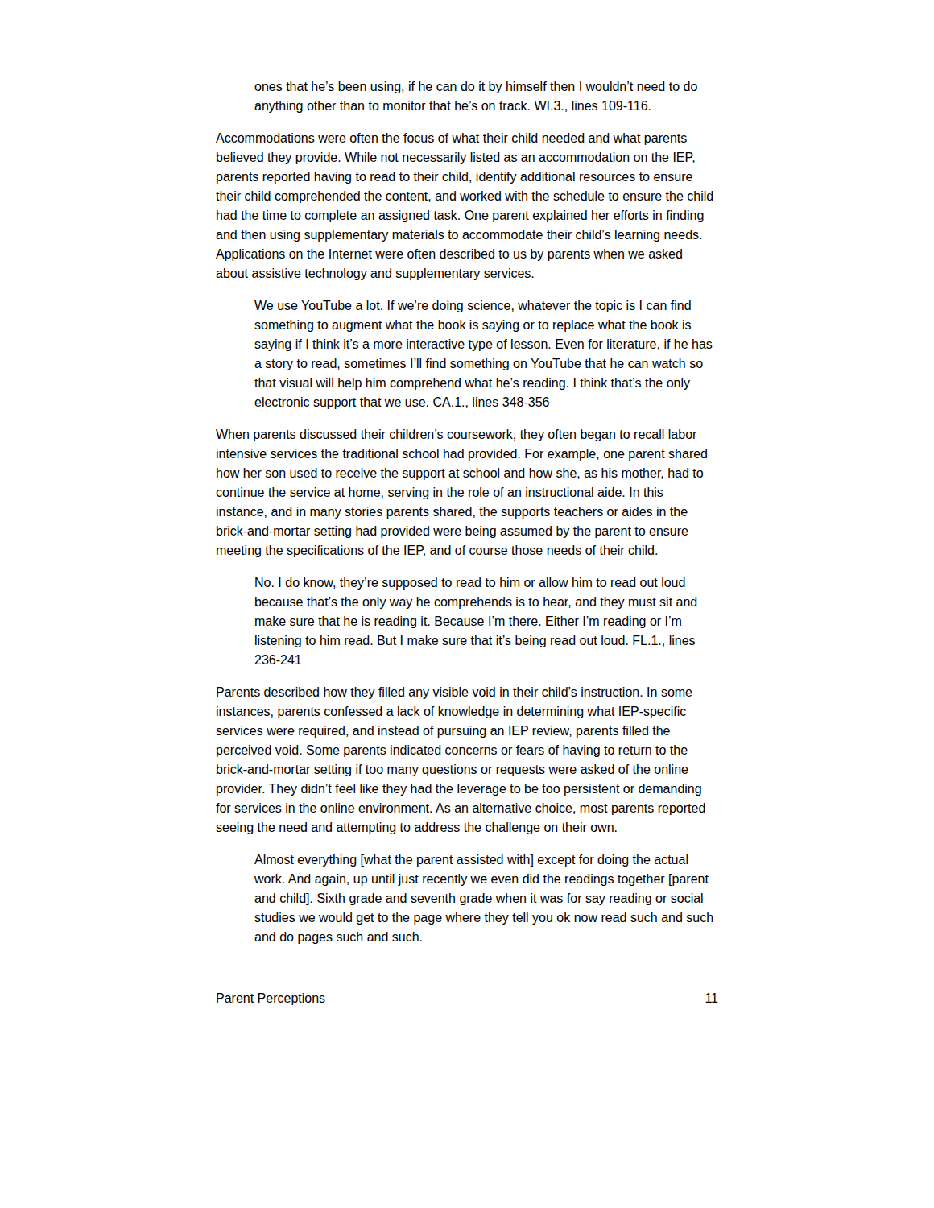ones that he’s been using, if he can do it by himself then I wouldn’t need to do anything other than to monitor that he’s on track. WI.3., lines 109-116.
Accommodations were often the focus of what their child needed and what parents believed they provide. While not necessarily listed as an accommodation on the IEP, parents reported having to read to their child, identify additional resources to ensure their child comprehended the content, and worked with the schedule to ensure the child had the time to complete an assigned task. One parent explained her efforts in finding and then using supplementary materials to accommodate their child’s learning needs. Applications on the Internet were often described to us by parents when we asked about assistive technology and supplementary services.
We use YouTube a lot. If we’re doing science, whatever the topic is I can find something to augment what the book is saying or to replace what the book is saying if I think it’s a more interactive type of lesson. Even for literature, if he has a story to read, sometimes I’ll find something on YouTube that he can watch so that visual will help him comprehend what he’s reading. I think that’s the only electronic support that we use. CA.1., lines 348-356
When parents discussed their children’s coursework, they often began to recall labor intensive services the traditional school had provided. For example, one parent shared how her son used to receive the support at school and how she, as his mother, had to continue the service at home, serving in the role of an instructional aide. In this instance, and in many stories parents shared, the supports teachers or aides in the brick-and-mortar setting had provided were being assumed by the parent to ensure meeting the specifications of the IEP, and of course those needs of their child.
No. I do know, they’re supposed to read to him or allow him to read out loud because that’s the only way he comprehends is to hear, and they must sit and make sure that he is reading it. Because I’m there. Either I’m reading or I’m listening to him read. But I make sure that it’s being read out loud. FL.1., lines 236-241
Parents described how they filled any visible void in their child’s instruction. In some instances, parents confessed a lack of knowledge in determining what IEP-specific services were required, and instead of pursuing an IEP review, parents filled the perceived void. Some parents indicated concerns or fears of having to return to the brick-and-mortar setting if too many questions or requests were asked of the online provider. They didn’t feel like they had the leverage to be too persistent or demanding for services in the online environment. As an alternative choice, most parents reported seeing the need and attempting to address the challenge on their own.
Almost everything [what the parent assisted with] except for doing the actual work. And again, up until just recently we even did the readings together [parent and child]. Sixth grade and seventh grade when it was for say reading or social studies we would get to the page where they tell you ok now read such and such and do pages such and such.
Parent Perceptions 11